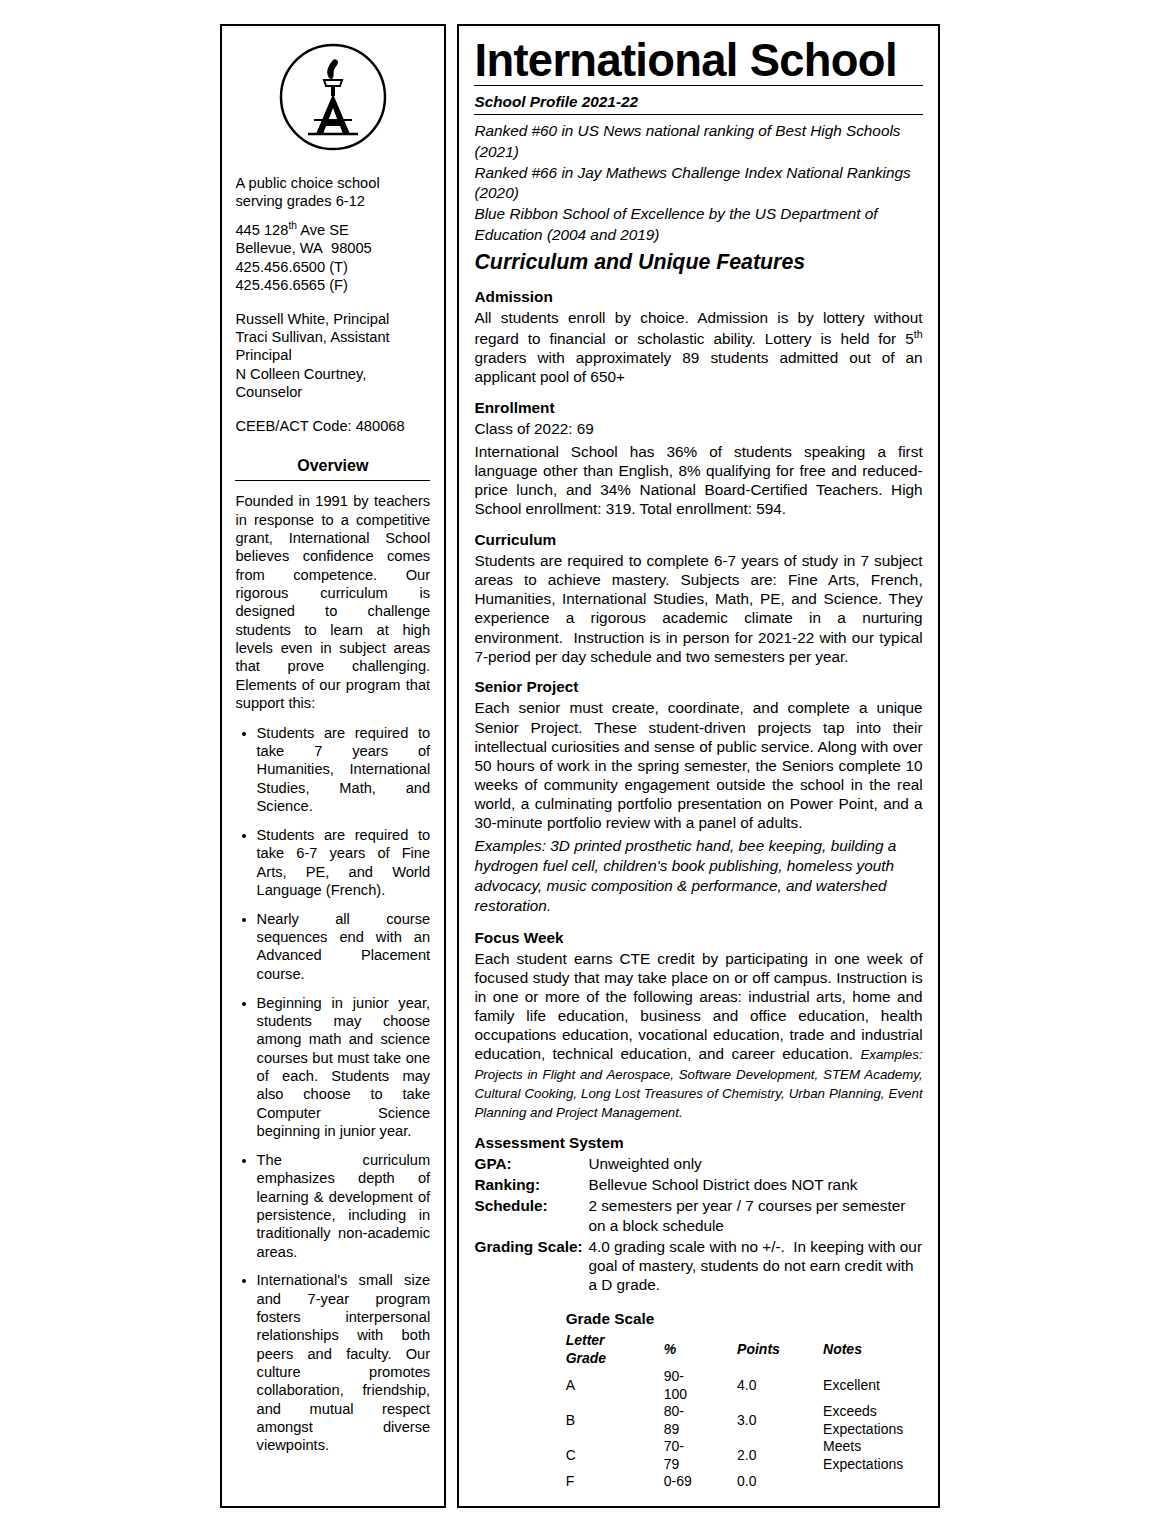A public choice school serving grades 6-12
445 128th Ave SE
Bellevue, WA 98005
425.456.6500 (T)
425.456.6565 (F)
Russell White, Principal
Traci Sullivan, Assistant Principal
N Colleen Courtney, Counselor
CEEB/ACT Code: 480068
Overview
Founded in 1991 by teachers in response to a competitive grant, International School believes confidence comes from competence. Our rigorous curriculum is designed to challenge students to learn at high levels even in subject areas that prove challenging. Elements of our program that support this:
Students are required to take 7 years of Humanities, International Studies, Math, and Science.
Students are required to take 6-7 years of Fine Arts, PE, and World Language (French).
Nearly all course sequences end with an Advanced Placement course.
Beginning in junior year, students may choose among math and science courses but must take one of each. Students may also choose to take Computer Science beginning in junior year.
The curriculum emphasizes depth of learning & development of persistence, including in traditionally non-academic areas.
International's small size and 7-year program fosters interpersonal relationships with both peers and faculty. Our culture promotes collaboration, friendship, and mutual respect amongst diverse viewpoints.
International School
School Profile 2021-22
Ranked #60 in US News national ranking of Best High Schools (2021)
Ranked #66 in Jay Mathews Challenge Index National Rankings (2020)
Blue Ribbon School of Excellence by the US Department of Education (2004 and 2019)
Curriculum and Unique Features
Admission
All students enroll by choice. Admission is by lottery without regard to financial or scholastic ability. Lottery is held for 5th graders with approximately 89 students admitted out of an applicant pool of 650+
Enrollment
Class of 2022: 69
International School has 36% of students speaking a first language other than English, 8% qualifying for free and reduced-price lunch, and 34% National Board-Certified Teachers. High School enrollment: 319. Total enrollment: 594.
Curriculum
Students are required to complete 6-7 years of study in 7 subject areas to achieve mastery. Subjects are: Fine Arts, French, Humanities, International Studies, Math, PE, and Science. They experience a rigorous academic climate in a nurturing environment. Instruction is in person for 2021-22 with our typical 7-period per day schedule and two semesters per year.
Senior Project
Each senior must create, coordinate, and complete a unique Senior Project. These student-driven projects tap into their intellectual curiosities and sense of public service. Along with over 50 hours of work in the spring semester, the Seniors complete 10 weeks of community engagement outside the school in the real world, a culminating portfolio presentation on Power Point, and a 30-minute portfolio review with a panel of adults.
Examples: 3D printed prosthetic hand, bee keeping, building a hydrogen fuel cell, children's book publishing, homeless youth advocacy, music composition & performance, and watershed restoration.
Focus Week
Each student earns CTE credit by participating in one week of focused study that may take place on or off campus. Instruction is in one or more of the following areas: industrial arts, home and family life education, business and office education, health occupations education, vocational education, trade and industrial education, technical education, and career education. Examples: Projects in Flight and Aerospace, Software Development, STEM Academy, Cultural Cooking, Long Lost Treasures of Chemistry, Urban Planning, Event Planning and Project Management.
Assessment System
| GPA: | Unweighted only |
| Ranking: | Bellevue School District does NOT rank |
| Schedule: | 2 semesters per year / 7 courses per semester on a block schedule |
| Grading Scale: | 4.0 grading scale with no +/-. In keeping with our goal of mastery, students do not earn credit with a D grade. |
Grade Scale
| Letter Grade | % | Points | Notes |
| --- | --- | --- | --- |
| A | 90-100 | 4.0 | Excellent |
| B | 80-89 | 3.0 | Exceeds Expectations |
| C | 70-79 | 2.0 | Meets Expectations |
| F | 0-69 | 0.0 | |